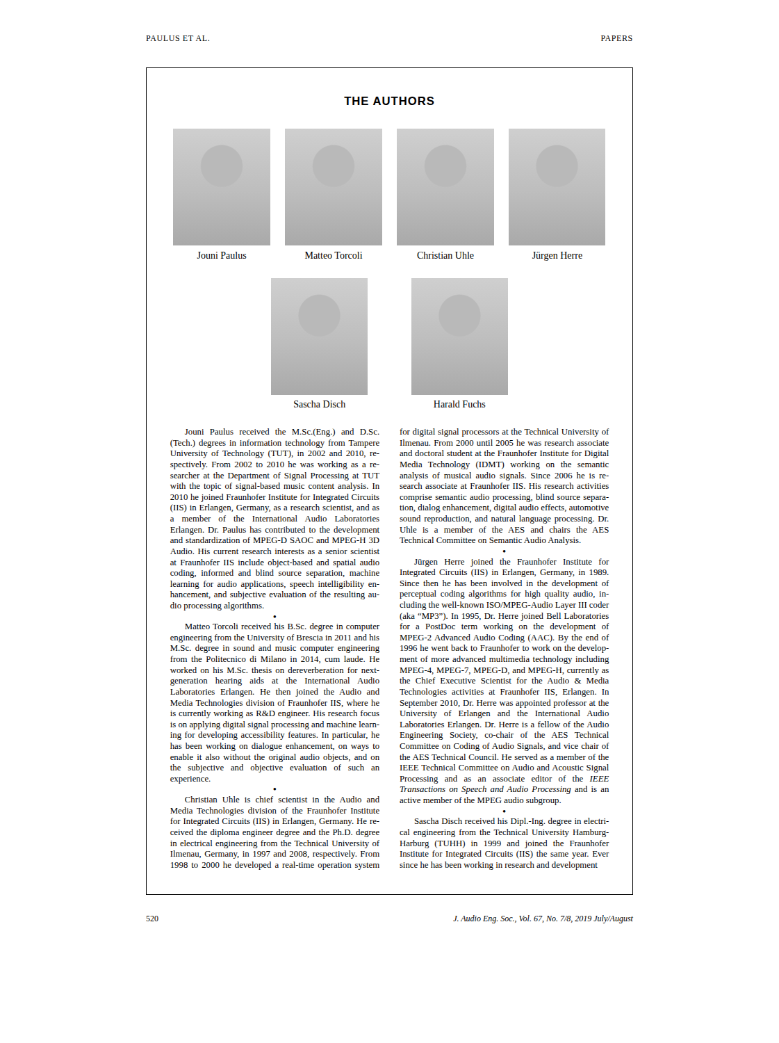PAULUS ET AL. PAPERS
THE AUTHORS
Jouni Paulus
Matteo Torcoli
Christian Uhle
Jürgen Herre
Sascha Disch
Harald Fuchs
Jouni Paulus received the M.Sc.(Eng.) and D.Sc.(Tech.) degrees in information technology from Tampere University of Technology (TUT), in 2002 and 2010, respectively. From 2002 to 2010 he was working as a researcher at the Department of Signal Processing at TUT with the topic of signal-based music content analysis. In 2010 he joined Fraunhofer Institute for Integrated Circuits (IIS) in Erlangen, Germany, as a research scientist, and as a member of the International Audio Laboratories Erlangen. Dr. Paulus has contributed to the development and standardization of MPEG-D SAOC and MPEG-H 3D Audio. His current research interests as a senior scientist at Fraunhofer IIS include object-based and spatial audio coding, informed and blind source separation, machine learning for audio applications, speech intelligibility enhancement, and subjective evaluation of the resulting audio processing algorithms.
•
Matteo Torcoli received his B.Sc. degree in computer engineering from the University of Brescia in 2011 and his M.Sc. degree in sound and music computer engineering from the Politecnico di Milano in 2014, cum laude. He worked on his M.Sc. thesis on dereverberation for next-generation hearing aids at the International Audio Laboratories Erlangen. He then joined the Audio and Media Technologies division of Fraunhofer IIS, where he is currently working as R&D engineer. His research focus is on applying digital signal processing and machine learning for developing accessibility features. In particular, he has been working on dialogue enhancement, on ways to enable it also without the original audio objects, and on the subjective and objective evaluation of such an experience.
•
Christian Uhle is chief scientist in the Audio and Media Technologies division of the Fraunhofer Institute for Integrated Circuits (IIS) in Erlangen, Germany. He received the diploma engineer degree and the Ph.D. degree in electrical engineering from the Technical University of Ilmenau, Germany, in 1997 and 2008, respectively. From 1998 to 2000 he developed a real-time operation system for digital signal processors at the Technical University of Ilmenau. From 2000 until 2005 he was research associate and doctoral student at the Fraunhofer Institute for Digital Media Technology (IDMT) working on the semantic analysis of musical audio signals. Since 2006 he is research associate at Fraunhofer IIS. His research activities comprise semantic audio processing, blind source separation, dialog enhancement, digital audio effects, automotive sound reproduction, and natural language processing. Dr. Uhle is a member of the AES and chairs the AES Technical Committee on Semantic Audio Analysis.
•
Jürgen Herre joined the Fraunhofer Institute for Integrated Circuits (IIS) in Erlangen, Germany, in 1989. Since then he has been involved in the development of perceptual coding algorithms for high quality audio, including the well-known ISO/MPEG-Audio Layer III coder (aka “MP3”). In 1995, Dr. Herre joined Bell Laboratories for a PostDoc term working on the development of MPEG-2 Advanced Audio Coding (AAC). By the end of 1996 he went back to Fraunhofer to work on the development of more advanced multimedia technology including MPEG-4, MPEG-7, MPEG-D, and MPEG-H, currently as the Chief Executive Scientist for the Audio & Media Technologies activities at Fraunhofer IIS, Erlangen. In September 2010, Dr. Herre was appointed professor at the University of Erlangen and the International Audio Laboratories Erlangen. Dr. Herre is a fellow of the Audio Engineering Society, co-chair of the AES Technical Committee on Coding of Audio Signals, and vice chair of the AES Technical Council. He served as a member of the IEEE Technical Committee on Audio and Acoustic Signal Processing and as an associate editor of the IEEE Transactions on Speech and Audio Processing and is an active member of the MPEG audio subgroup.
•
Sascha Disch received his Dipl.-Ing. degree in electrical engineering from the Technical University Hamburg-Harburg (TUHH) in 1999 and joined the Fraunhofer Institute for Integrated Circuits (IIS) the same year. Ever since he has been working in research and development
520 J. Audio Eng. Soc., Vol. 67, No. 7/8, 2019 July/August